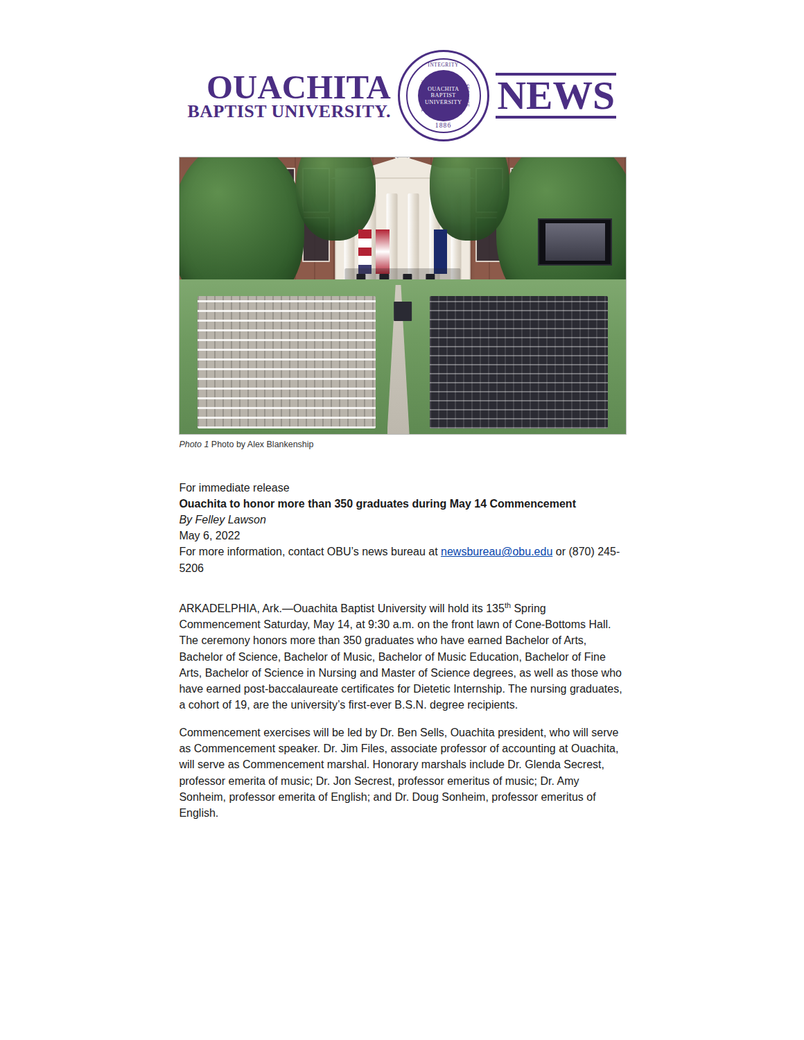Ouachita Baptist University.
Integrity The Vision Service 1886 OUACHITA
BAPTIST
UNIVERSITY
News
Photo 1 Photo by Alex Blankenship
For immediate release
Ouachita to honor more than 350 graduates during May 14 Commencement
By Felley Lawson
May 6, 2022
For more information, contact OBU’s news bureau at newsbureau@obu.edu or (870) 245-5206
ARKADELPHIA, Ark.—Ouachita Baptist University will hold its 135th Spring Commencement Saturday, May 14, at 9:30 a.m. on the front lawn of Cone-Bottoms Hall. The ceremony honors more than 350 graduates who have earned Bachelor of Arts, Bachelor of Science, Bachelor of Music, Bachelor of Music Education, Bachelor of Fine Arts, Bachelor of Science in Nursing and Master of Science degrees, as well as those who have earned post-baccalaureate certificates for Dietetic Internship. The nursing graduates, a cohort of 19, are the university’s first-ever B.S.N. degree recipients.
Commencement exercises will be led by Dr. Ben Sells, Ouachita president, who will serve as Commencement speaker. Dr. Jim Files, associate professor of accounting at Ouachita, will serve as Commencement marshal. Honorary marshals include Dr. Glenda Secrest, professor emerita of music; Dr. Jon Secrest, professor emeritus of music; Dr. Amy Sonheim, professor emerita of English; and Dr. Doug Sonheim, professor emeritus of English.